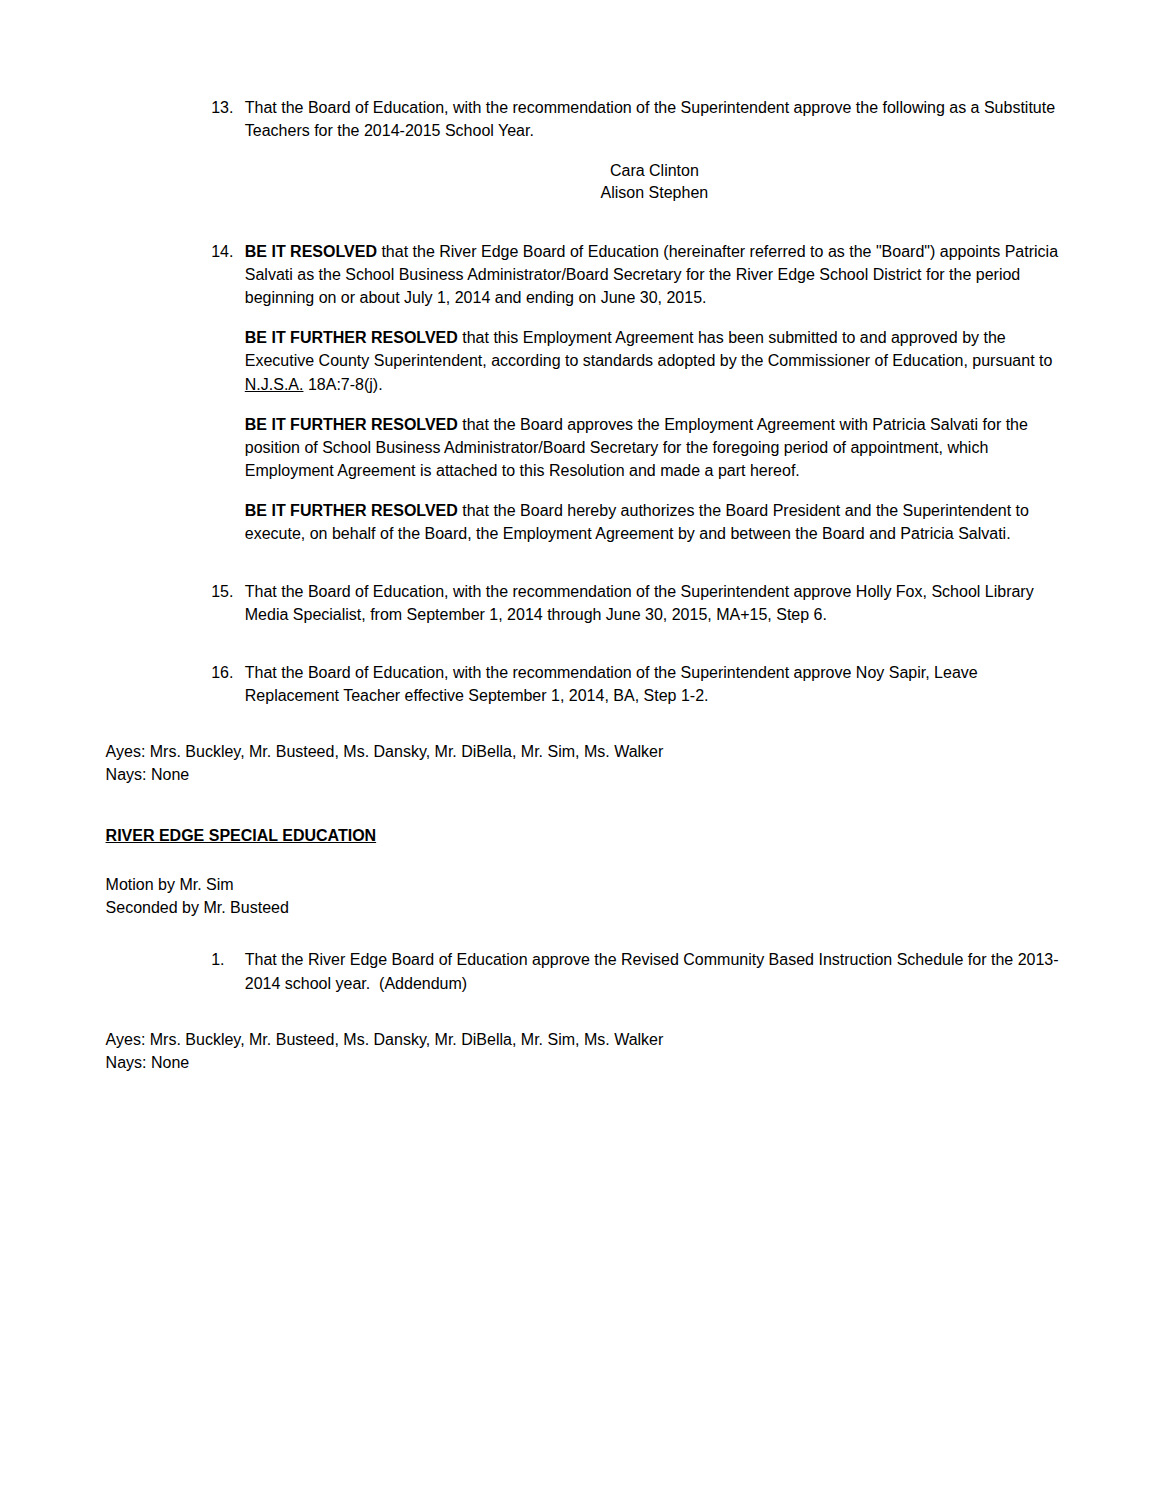13.
That the Board of Education, with the recommendation of the Superintendent approve the following as a Substitute Teachers for the 2014-2015 School Year.
Cara Clinton
Alison Stephen
14.
BE IT RESOLVED that the River Edge Board of Education (hereinafter referred to as the "Board") appoints Patricia Salvati as the School Business Administrator/Board Secretary for the River Edge School District for the period beginning on or about July 1, 2014 and ending on June 30, 2015.
BE IT FURTHER RESOLVED that this Employment Agreement has been submitted to and approved by the Executive County Superintendent, according to standards adopted by the Commissioner of Education, pursuant to N.J.S.A. 18A:7-8(j).
BE IT FURTHER RESOLVED that the Board approves the Employment Agreement with Patricia Salvati for the position of School Business Administrator/Board Secretary for the foregoing period of appointment, which Employment Agreement is attached to this Resolution and made a part hereof.
BE IT FURTHER RESOLVED that the Board hereby authorizes the Board President and the Superintendent to execute, on behalf of the Board, the Employment Agreement by and between the Board and Patricia Salvati.
15.
That the Board of Education, with the recommendation of the Superintendent approve Holly Fox, School Library Media Specialist, from September 1, 2014 through June 30, 2015, MA+15, Step 6.
16.
That the Board of Education, with the recommendation of the Superintendent approve Noy Sapir, Leave Replacement Teacher effective September 1, 2014, BA, Step 1-2.
Ayes: Mrs. Buckley, Mr. Busteed, Ms. Dansky, Mr. DiBella, Mr. Sim, Ms. Walker
Nays: None
RIVER EDGE SPECIAL EDUCATION
Motion by Mr. Sim
Seconded by Mr. Busteed
1.
That the River Edge Board of Education approve the Revised Community Based Instruction Schedule for the 2013-2014 school year. (Addendum)
Ayes: Mrs. Buckley, Mr. Busteed, Ms. Dansky, Mr. DiBella, Mr. Sim, Ms. Walker
Nays: None